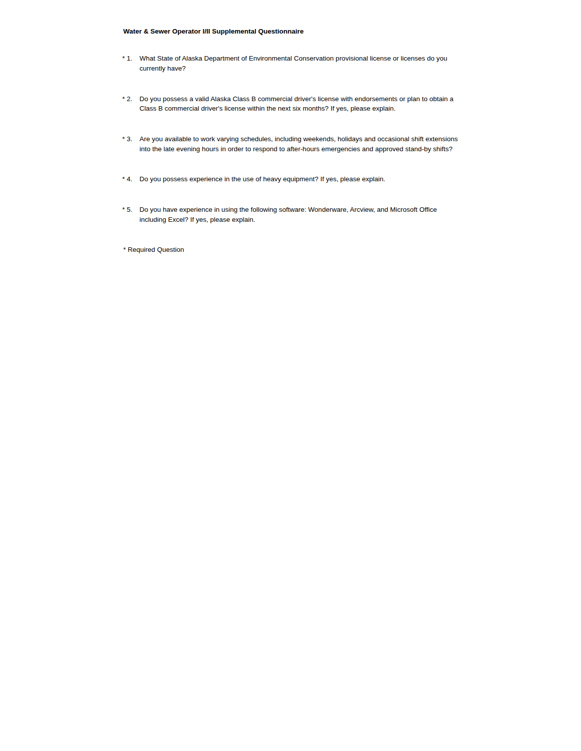Water & Sewer Operator I/II Supplemental Questionnaire
* 1. What State of Alaska Department of Environmental Conservation provisional license or licenses do you currently have?
* 2. Do you possess a valid Alaska Class B commercial driver's license with endorsements or plan to obtain a Class B commercial driver's license within the next six months? If yes, please explain.
* 3. Are you available to work varying schedules, including weekends, holidays and occasional shift extensions into the late evening hours in order to respond to after-hours emergencies and approved stand-by shifts?
* 4. Do you possess experience in the use of heavy equipment? If yes, please explain.
* 5. Do you have experience in using the following software: Wonderware, Arcview, and Microsoft Office including Excel? If yes, please explain.
* Required Question